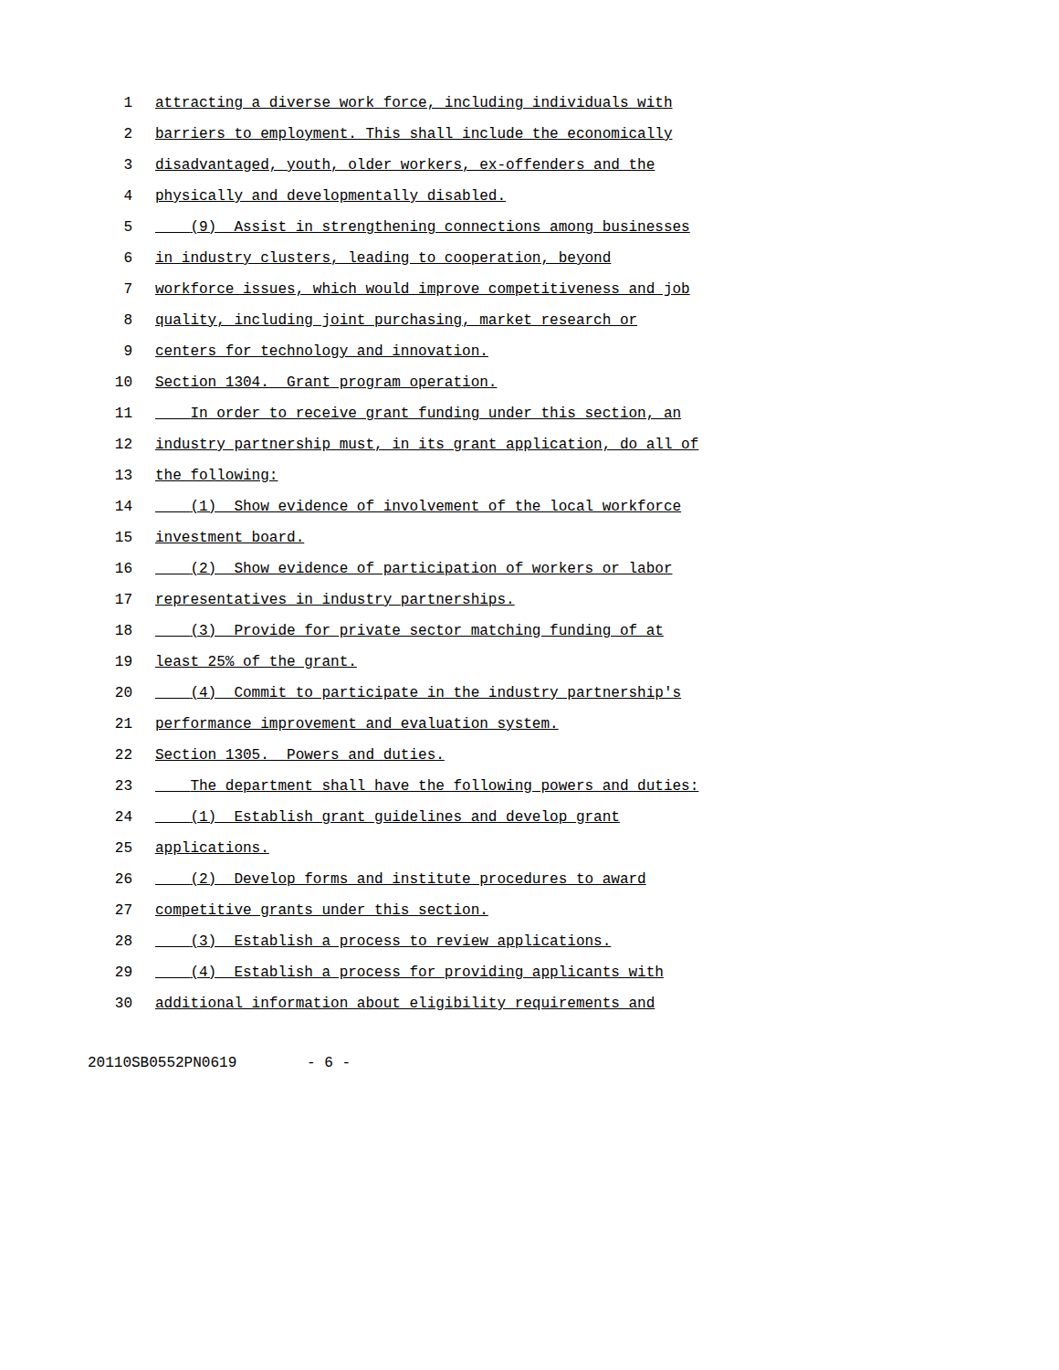| 1 | attracting a diverse work force, including individuals with |
| 2 | barriers to employment. This shall include the economically |
| 3 | disadvantaged, youth, older workers, ex-offenders and the |
| 4 | physically and developmentally disabled. |
| 5 | (9) Assist in strengthening connections among businesses |
| 6 | in industry clusters, leading to cooperation, beyond |
| 7 | workforce issues, which would improve competitiveness and job |
| 8 | quality, including joint purchasing, market research or |
| 9 | centers for technology and innovation. |
| 10 | Section 1304. Grant program operation. |
| 11 | In order to receive grant funding under this section, an |
| 12 | industry partnership must, in its grant application, do all of |
| 13 | the following: |
| 14 | (1) Show evidence of involvement of the local workforce |
| 15 | investment board. |
| 16 | (2) Show evidence of participation of workers or labor |
| 17 | representatives in industry partnerships. |
| 18 | (3) Provide for private sector matching funding of at |
| 19 | least 25% of the grant. |
| 20 | (4) Commit to participate in the industry partnership's |
| 21 | performance improvement and evaluation system. |
| 22 | Section 1305. Powers and duties. |
| 23 | The department shall have the following powers and duties: |
| 24 | (1) Establish grant guidelines and develop grant |
| 25 | applications. |
| 26 | (2) Develop forms and institute procedures to award |
| 27 | competitive grants under this section. |
| 28 | (3) Establish a process to review applications. |
| 29 | (4) Establish a process for providing applicants with |
| 30 | additional information about eligibility requirements and |
20110SB0552PN0619 - 6 -